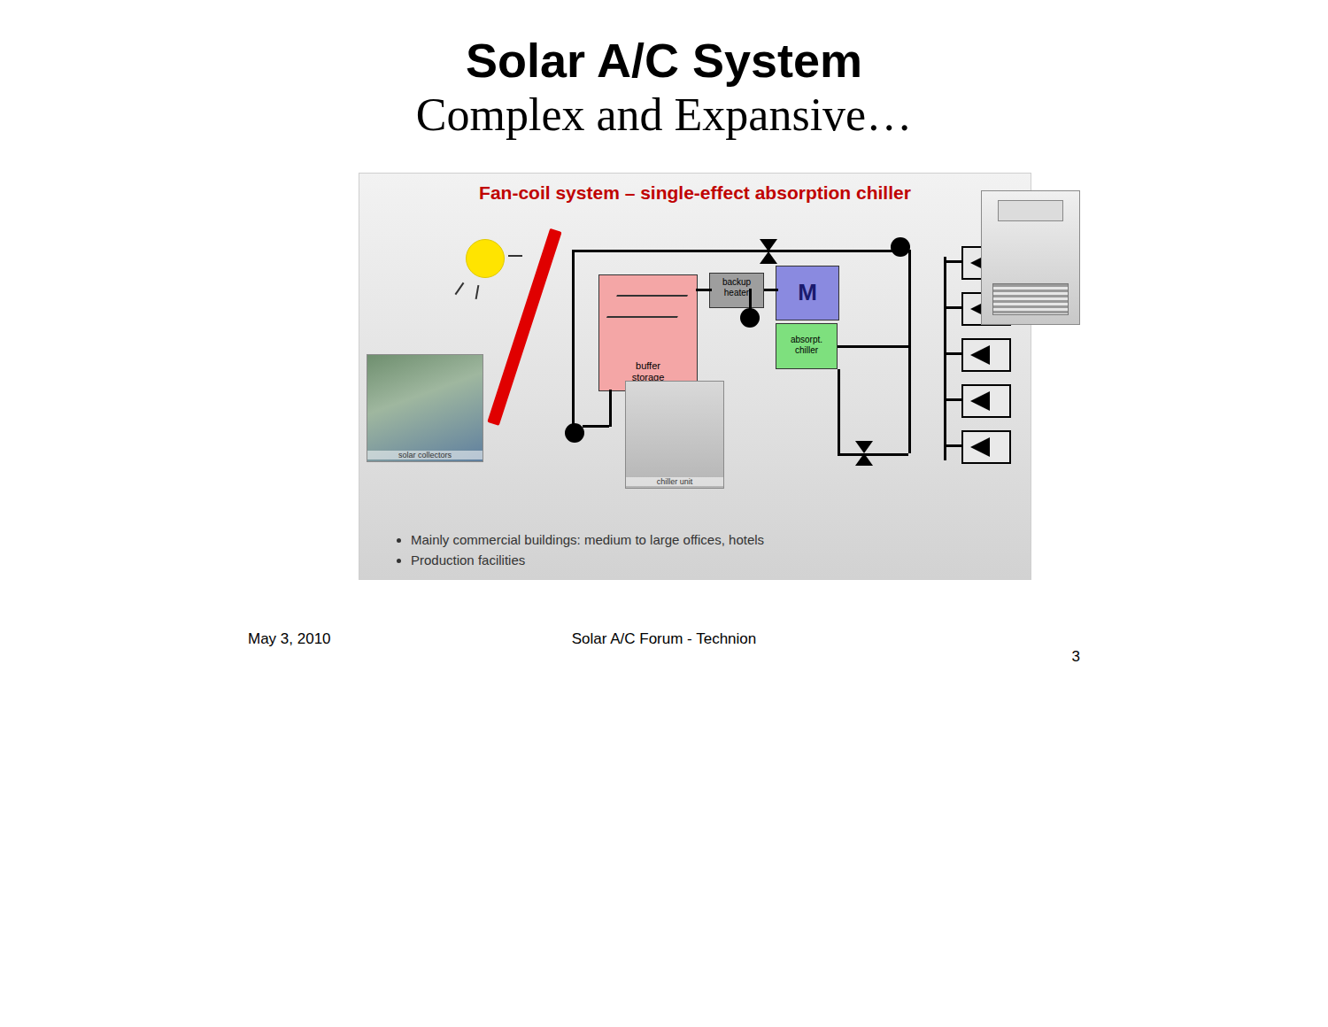Solar A/C System Complex and Expansive…
Fan-coil system – single-effect absorption chiller
buffer
storage
backup
heater
absorpt.
chiller
fan
coils
solar collectors
chiller unit
Mainly commercial buildings: medium to large offices, hotels
Production facilities
May 3, 2010
Solar A/C Forum - Technion
3